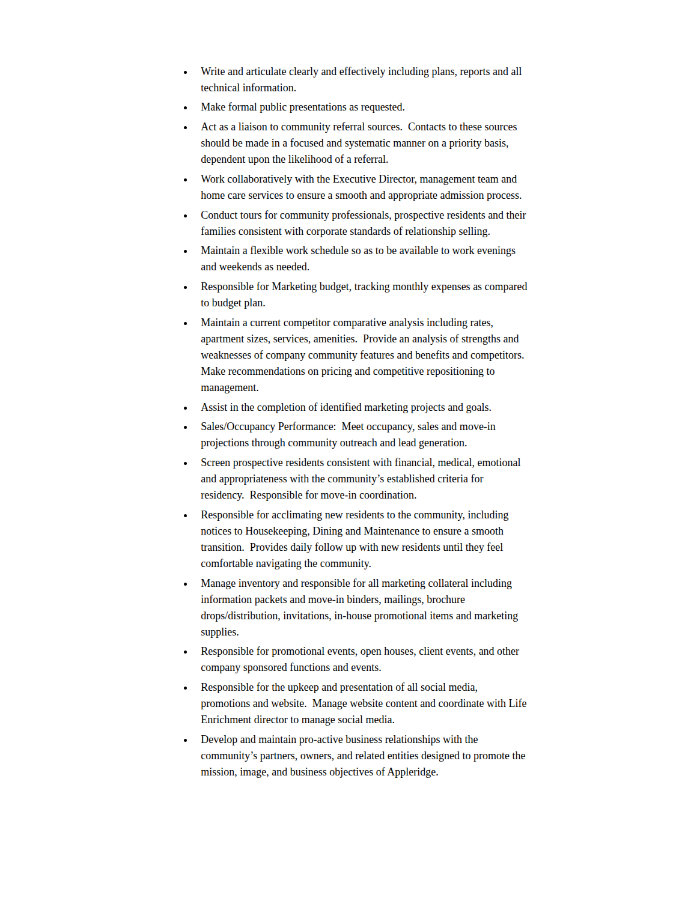Write and articulate clearly and effectively including plans, reports and all technical information.
Make formal public presentations as requested.
Act as a liaison to community referral sources. Contacts to these sources should be made in a focused and systematic manner on a priority basis, dependent upon the likelihood of a referral.
Work collaboratively with the Executive Director, management team and home care services to ensure a smooth and appropriate admission process.
Conduct tours for community professionals, prospective residents and their families consistent with corporate standards of relationship selling.
Maintain a flexible work schedule so as to be available to work evenings and weekends as needed.
Responsible for Marketing budget, tracking monthly expenses as compared to budget plan.
Maintain a current competitor comparative analysis including rates, apartment sizes, services, amenities. Provide an analysis of strengths and weaknesses of company community features and benefits and competitors. Make recommendations on pricing and competitive repositioning to management.
Assist in the completion of identified marketing projects and goals.
Sales/Occupancy Performance: Meet occupancy, sales and move-in projections through community outreach and lead generation.
Screen prospective residents consistent with financial, medical, emotional and appropriateness with the community’s established criteria for residency. Responsible for move-in coordination.
Responsible for acclimating new residents to the community, including notices to Housekeeping, Dining and Maintenance to ensure a smooth transition. Provides daily follow up with new residents until they feel comfortable navigating the community.
Manage inventory and responsible for all marketing collateral including information packets and move-in binders, mailings, brochure drops/distribution, invitations, in-house promotional items and marketing supplies.
Responsible for promotional events, open houses, client events, and other company sponsored functions and events.
Responsible for the upkeep and presentation of all social media, promotions and website. Manage website content and coordinate with Life Enrichment director to manage social media.
Develop and maintain pro-active business relationships with the community’s partners, owners, and related entities designed to promote the mission, image, and business objectives of Appleridge.